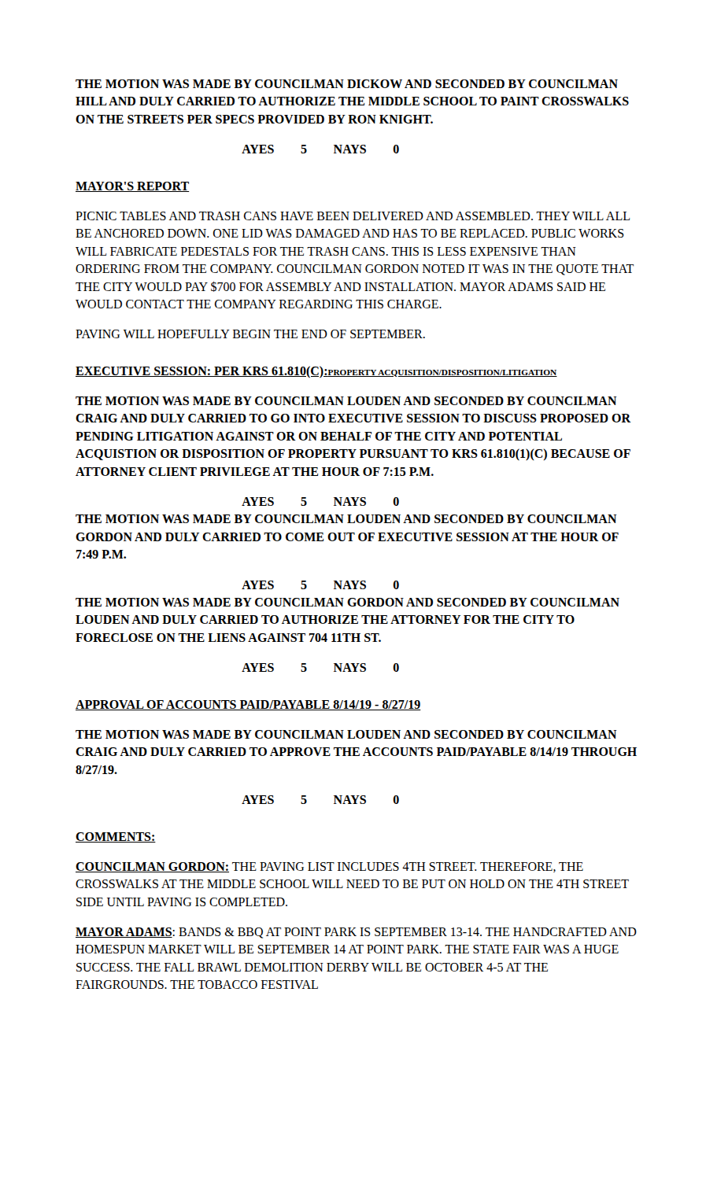The motion was made by Councilman Dickow and seconded by Councilman Hill and duly carried to authorize the Middle School to paint crosswalks on the streets per specs provided by Ron Knight.
| AYES | 5 | NAYS | 0 |
Mayor's Report
Picnic tables and trash cans have been delivered and assembled. They will all be anchored down. One lid was damaged and has to be replaced. Public Works will fabricate pedestals for the trash cans. This is less expensive than ordering from the company. Councilman Gordon noted it was in the quote that the City would pay $700 for assembly and installation. Mayor Adams said he would contact the company regarding this charge.
Paving will hopefully begin the end of September.
Executive Session: Per KRS 61.810(C):Property acquisition/disposition/litigation
The motion was made by Councilman Louden and seconded by Councilman Craig and duly carried to go into executive session to discuss proposed or pending litigation against or on behalf of the City and potential acquistion or disposition of property pursuant to KRS 61.810(1)(C) because of attorney client privilege at the hour of 7:15 p.m.
| AYES | 5 | NAYS | 0 |
The motion was made by Councilman Louden and seconded by Councilman Gordon and duly carried to come out of executive session at the hour of 7:49 p.m.
| AYES | 5 | NAYS | 0 |
The motion was made by Councilman Gordon and seconded by Councilman Louden and duly carried to authorize the attorney for the City to foreclose on the liens against 704 11th St.
| AYES | 5 | NAYS | 0 |
Approval of Accounts Paid/Payable 8/14/19 - 8/27/19
The motion was made by Councilman Louden and seconded by Councilman Craig and duly carried to approve the accounts paid/payable 8/14/19 through 8/27/19.
| AYES | 5 | NAYS | 0 |
Comments:
Councilman Gordon: The paving list includes 4th Street. Therefore, the crosswalks at the Middle School will need to be put on hold on the 4th Street side until paving is completed.
Mayor Adams: Bands & BBQ at Point Park is September 13-14. The Handcrafted and Homespun Market will be September 14 at Point Park. The State Fair was a huge success. The Fall Brawl Demolition Derby will be October 4-5 at the Fairgrounds. The Tobacco Festival